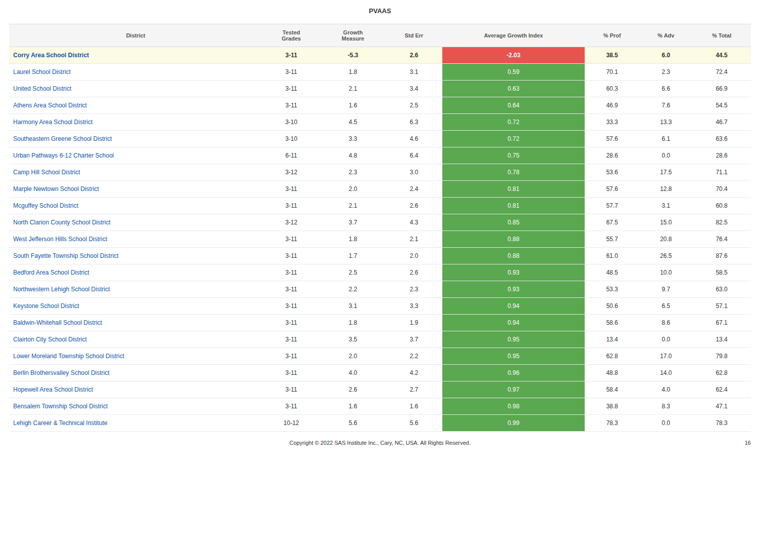PVAAS
| District | Tested Grades | Growth Measure | Std Err | Average Growth Index | % Prof | % Adv | % Total |
| --- | --- | --- | --- | --- | --- | --- | --- |
| Corry Area School District | 3-11 | -5.3 | 2.6 | -2.03 | 38.5 | 6.0 | 44.5 |
| Laurel School District | 3-11 | 1.8 | 3.1 | 0.59 | 70.1 | 2.3 | 72.4 |
| United School District | 3-11 | 2.1 | 3.4 | 0.63 | 60.3 | 6.6 | 66.9 |
| Athens Area School District | 3-11 | 1.6 | 2.5 | 0.64 | 46.9 | 7.6 | 54.5 |
| Harmony Area School District | 3-10 | 4.5 | 6.3 | 0.72 | 33.3 | 13.3 | 46.7 |
| Southeastern Greene School District | 3-10 | 3.3 | 4.6 | 0.72 | 57.6 | 6.1 | 63.6 |
| Urban Pathways 6-12 Charter School | 6-11 | 4.8 | 6.4 | 0.75 | 28.6 | 0.0 | 28.6 |
| Camp Hill School District | 3-12 | 2.3 | 3.0 | 0.78 | 53.6 | 17.5 | 71.1 |
| Marple Newtown School District | 3-11 | 2.0 | 2.4 | 0.81 | 57.6 | 12.8 | 70.4 |
| Mcguffey School District | 3-11 | 2.1 | 2.6 | 0.81 | 57.7 | 3.1 | 60.8 |
| North Clarion County School District | 3-12 | 3.7 | 4.3 | 0.85 | 67.5 | 15.0 | 82.5 |
| West Jefferson Hills School District | 3-11 | 1.8 | 2.1 | 0.88 | 55.7 | 20.8 | 76.4 |
| South Fayette Township School District | 3-11 | 1.7 | 2.0 | 0.88 | 61.0 | 26.5 | 87.6 |
| Bedford Area School District | 3-11 | 2.5 | 2.6 | 0.93 | 48.5 | 10.0 | 58.5 |
| Northwestern Lehigh School District | 3-11 | 2.2 | 2.3 | 0.93 | 53.3 | 9.7 | 63.0 |
| Keystone School District | 3-11 | 3.1 | 3.3 | 0.94 | 50.6 | 6.5 | 57.1 |
| Baldwin-Whitehall School District | 3-11 | 1.8 | 1.9 | 0.94 | 58.6 | 8.6 | 67.1 |
| Clairton City School District | 3-11 | 3.5 | 3.7 | 0.95 | 13.4 | 0.0 | 13.4 |
| Lower Moreland Township School District | 3-11 | 2.0 | 2.2 | 0.95 | 62.8 | 17.0 | 79.8 |
| Berlin Brothersvalley School District | 3-11 | 4.0 | 4.2 | 0.96 | 48.8 | 14.0 | 62.8 |
| Hopewell Area School District | 3-11 | 2.6 | 2.7 | 0.97 | 58.4 | 4.0 | 62.4 |
| Bensalem Township School District | 3-11 | 1.6 | 1.6 | 0.98 | 38.8 | 8.3 | 47.1 |
| Lehigh Career & Technical Institute | 10-12 | 5.6 | 5.6 | 0.99 | 78.3 | 0.0 | 78.3 |
Copyright © 2022 SAS Institute Inc., Cary, NC, USA. All Rights Reserved. 16